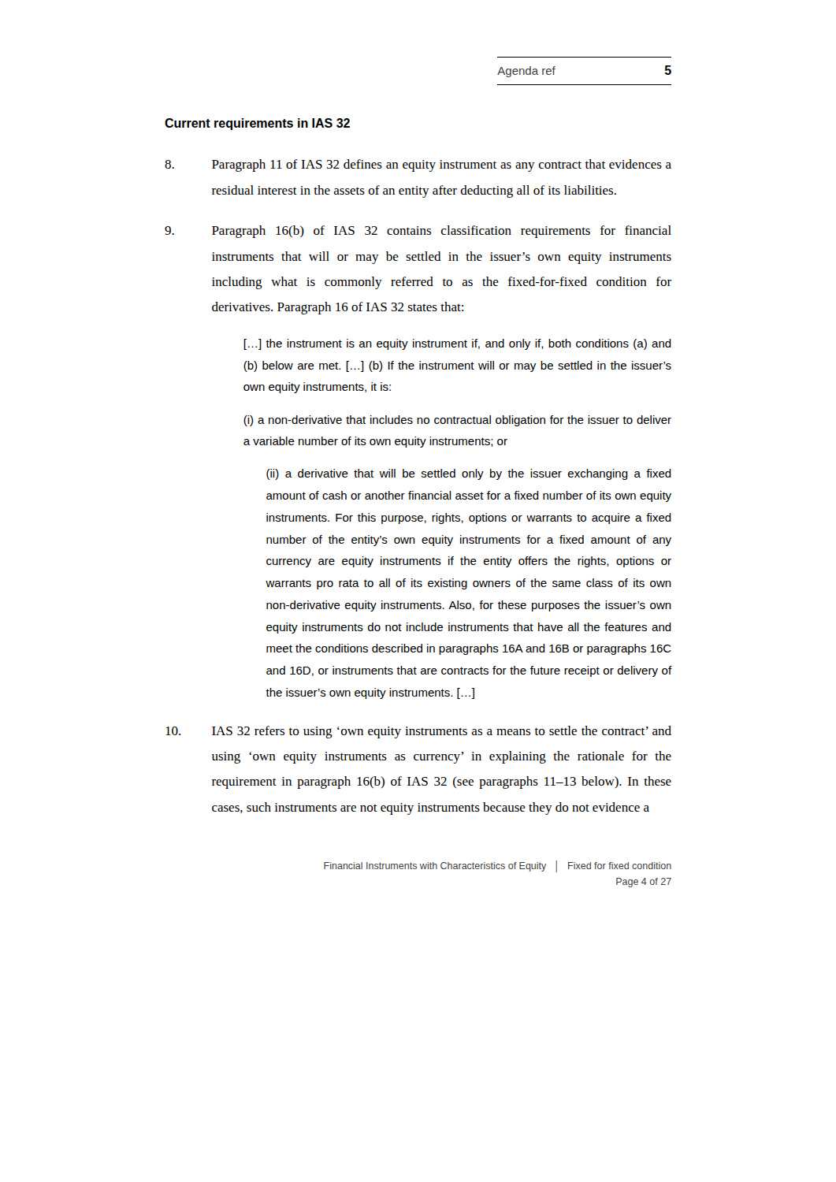Agenda ref 5
Current requirements in IAS 32
Paragraph 11 of IAS 32 defines an equity instrument as any contract that evidences a residual interest in the assets of an entity after deducting all of its liabilities.
Paragraph 16(b) of IAS 32 contains classification requirements for financial instruments that will or may be settled in the issuer’s own equity instruments including what is commonly referred to as the fixed-for-fixed condition for derivatives. Paragraph 16 of IAS 32 states that:
[…] the instrument is an equity instrument if, and only if, both conditions (a) and (b) below are met. […] (b) If the instrument will or may be settled in the issuer’s own equity instruments, it is:
(i) a non-derivative that includes no contractual obligation for the issuer to deliver a variable number of its own equity instruments; or
(ii) a derivative that will be settled only by the issuer exchanging a fixed amount of cash or another financial asset for a fixed number of its own equity instruments. For this purpose, rights, options or warrants to acquire a fixed number of the entity’s own equity instruments for a fixed amount of any currency are equity instruments if the entity offers the rights, options or warrants pro rata to all of its existing owners of the same class of its own non-derivative equity instruments. Also, for these purposes the issuer’s own equity instruments do not include instruments that have all the features and meet the conditions described in paragraphs 16A and 16B or paragraphs 16C and 16D, or instruments that are contracts for the future receipt or delivery of the issuer’s own equity instruments. […]
IAS 32 refers to using ‘own equity instruments as a means to settle the contract’ and using ‘own equity instruments as currency’ in explaining the rationale for the requirement in paragraph 16(b) of IAS 32 (see paragraphs 11–13 below). In these cases, such instruments are not equity instruments because they do not evidence a
Financial Instruments with Characteristics of Equity │ Fixed for fixed condition
Page 4 of 27